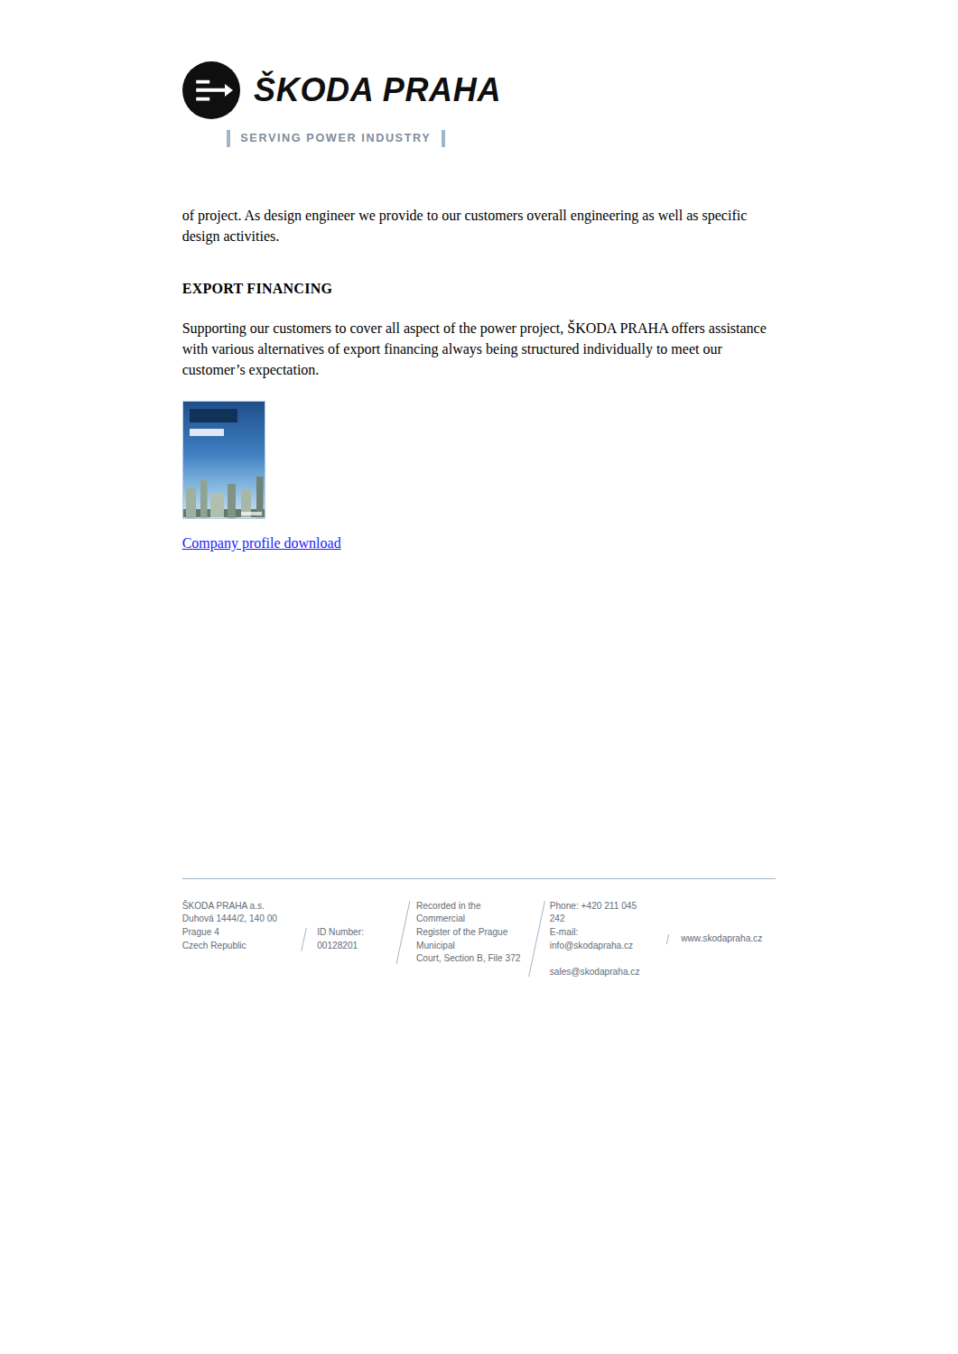ŠKODA PRAHA
SERVING POWER INDUSTRY
of project. As design engineer we provide to our customers overall engineering as well as specific design activities.
EXPORT FINANCING
Supporting our customers to cover all aspect of the power project, ŠKODA PRAHA offers assistance with various alternatives of export financing always being structured individually to meet our customer’s expectation.
Company profile download
ŠKODA PRAHA a.s.
Duhová 1444/2, 140 00 Prague 4
Czech Republic
ID Number: 00128201
Recorded in the Commercial
Register of the Prague Municipal
Court, Section B, File 372
Phone: +420 211 045 242
E-mail: info@skodapraha.cz
sales@skodapraha.cz
www.skodapraha.cz